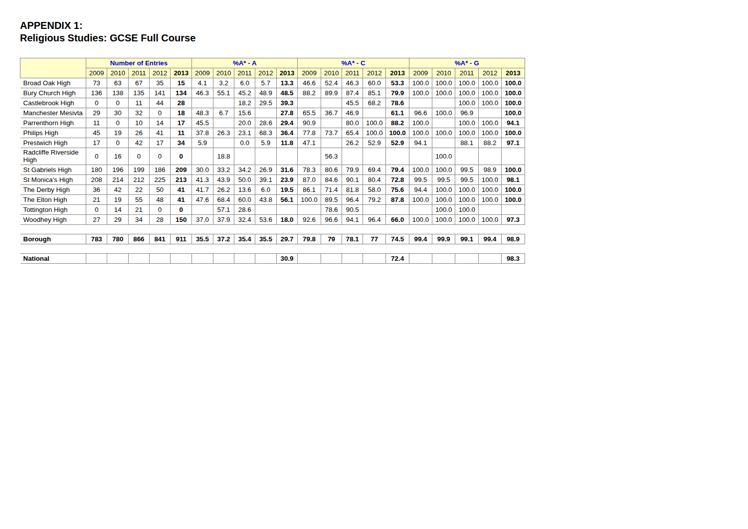APPENDIX 1:
Religious Studies: GCSE Full Course
| | Number of Entries | %A* - A | %A* - C | %A* - G |
| --- | --- | --- | --- | --- |
| 2009 | 2010 | 2011 | 2012 | 2013 | 2009 | 2010 | 2011 | 2012 | 2013 | 2009 | 2010 | 2011 | 2012 | 2013 | 2009 | 2010 | 2011 | 2012 | 2013 |
| Broad Oak High | 73 | 63 | 67 | 35 | 15 | 4.1 | 3.2 | 6.0 | 5.7 | 13.3 | 46.6 | 52.4 | 46.3 | 60.0 | 53.3 | 100.0 | 100.0 | 100.0 | 100.0 | 100.0 |
| Bury Church High | 136 | 138 | 135 | 141 | 134 | 46.3 | 55.1 | 45.2 | 48.9 | 48.5 | 88.2 | 89.9 | 87.4 | 85.1 | 79.9 | 100.0 | 100.0 | 100.0 | 100.0 | 100.0 |
| Castlebrook High | 0 | 0 | 11 | 44 | 28 | | | 18.2 | 29.5 | 39.3 | | | 45.5 | 68.2 | 78.6 | | | 100.0 | 100.0 | 100.0 |
| Manchester Mesivta | 29 | 30 | 32 | 0 | 18 | 48.3 | 6.7 | 15.6 | | 27.8 | 65.5 | 36.7 | 46.9 | | 61.1 | 96.6 | 100.0 | 96.9 | | 100.0 |
| Parrenthorn High | 11 | 0 | 10 | 14 | 17 | 45.5 | | 20.0 | 28.6 | 29.4 | 90.9 | | 80.0 | 100.0 | 88.2 | 100.0 | | 100.0 | 100.0 | 94.1 |
| Philips High | 45 | 19 | 26 | 41 | 11 | 37.8 | 26.3 | 23.1 | 68.3 | 36.4 | 77.8 | 73.7 | 65.4 | 100.0 | 100.0 | 100.0 | 100.0 | 100.0 | 100.0 | 100.0 |
| Prestwich High | 17 | 0 | 42 | 17 | 34 | 5.9 | | 0.0 | 5.9 | 11.8 | 47.1 | | 26.2 | 52.9 | 52.9 | 94.1 | | 88.1 | 88.2 | 97.1 |
| Radcliffe Riverside High | 0 | 16 | 0 | 0 | 0 | | 18.8 | | | | | 56.3 | | | | | 100.0 | | | |
| St Gabriels High | 180 | 196 | 199 | 186 | 209 | 30.0 | 33.2 | 34.2 | 26.9 | 31.6 | 78.3 | 80.6 | 79.9 | 69.4 | 79.4 | 100.0 | 100.0 | 99.5 | 98.9 | 100.0 |
| St Monica's High | 208 | 214 | 212 | 225 | 213 | 41.3 | 43.9 | 50.0 | 39.1 | 23.9 | 87.0 | 84.6 | 90.1 | 80.4 | 72.8 | 99.5 | 99.5 | 99.5 | 100.0 | 98.1 |
| The Derby High | 36 | 42 | 22 | 50 | 41 | 41.7 | 26.2 | 13.6 | 6.0 | 19.5 | 86.1 | 71.4 | 81.8 | 58.0 | 75.6 | 94.4 | 100.0 | 100.0 | 100.0 | 100.0 |
| The Elton High | 21 | 19 | 55 | 48 | 41 | 47.6 | 68.4 | 60.0 | 43.8 | 56.1 | 100.0 | 89.5 | 96.4 | 79.2 | 87.8 | 100.0 | 100.0 | 100.0 | 100.0 | 100.0 |
| Tottington High | 0 | 14 | 21 | 0 | 0 | | 57.1 | 28.6 | | | | 78.6 | 90.5 | | | | 100.0 | 100.0 | | |
| Woodhey High | 27 | 29 | 34 | 28 | 150 | 37.0 | 37.9 | 32.4 | 53.6 | 18.0 | 92.6 | 96.6 | 94.1 | 96.4 | 66.0 | 100.0 | 100.0 | 100.0 | 100.0 | 97.3 |
| Borough | 783 | 780 | 866 | 841 | 911 | 35.5 | 37.2 | 35.4 | 35.5 | 29.7 | 79.8 | 79 | 78.1 | 77 | 74.5 | 99.4 | 99.9 | 99.1 | 99.4 | 98.9 |
| National | | | | | | | | | | 30.9 | | | | | 72.4 | | | | | 98.3 |